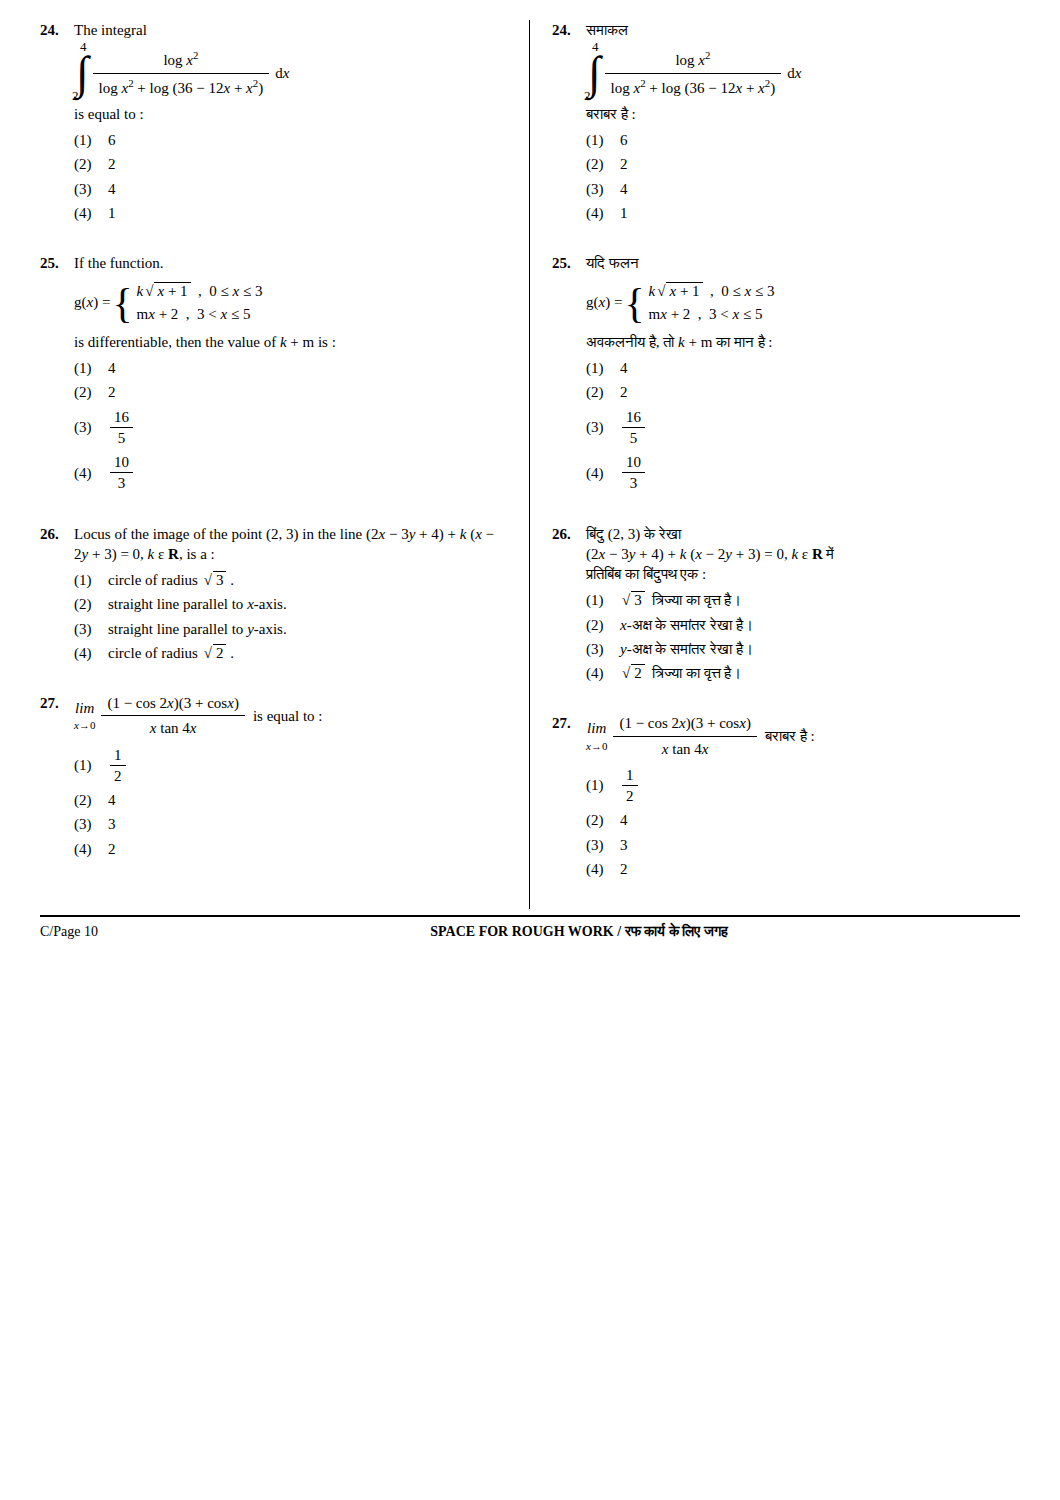24.
The integral
∫42 log x2 log x2 + log (36 − 12x + x2) dx
is equal to :
(1) 6
(2) 2
(3) 4
(4) 1
25.
If the function.
g(x) = {
k√x + 1 , 0 ≤ x ≤ 3
mx + 2 , 3 < x ≤ 5
is differentiable, then the value of k + m is :
(1) 4
(2) 2
(3) 165
(4) 103
26.
Locus of the image of the point (2, 3) in the line (2x − 3y + 4) + k (x − 2y + 3) = 0, k ε R, is a :
(1) circle of radius √3 .
(2) straight line parallel to x-axis.
(3) straight line parallel to y-axis.
(4) circle of radius √2 .
27.
lim x→0 (1 − cos 2x)(3 + cosx) x tan 4x is equal to :
(1) 12
(2) 4
(3) 3
(4) 2
24.
समाकल
∫42 log x2 log x2 + log (36 − 12x + x2) dx
बराबर है :
(1) 6
(2) 2
(3) 4
(4) 1
25.
यदि फलन
g(x) = {
k√x + 1 , 0 ≤ x ≤ 3
mx + 2 , 3 < x ≤ 5
अवकलनीय है, तो k + m का मान है :
(1) 4
(2) 2
(3) 165
(4) 103
26.
बिंदु (2, 3) के रेखा
(2x − 3y + 4) + k (x − 2y + 3) = 0, k ε R में
प्रतिबिंब का बिंदुपथ एक :
(1)√3 त्रिज्या का वृत्त है।
(2) x-अक्ष के समांतर रेखा है।
(3) y-अक्ष के समांतर रेखा है।
(4)√2 त्रिज्या का वृत्त है।
27.
lim x→0 (1 − cos 2x)(3 + cosx) x tan 4x बराबर है :
(1) 12
(2) 4
(3) 3
(4) 2
C/Page 10
SPACE FOR ROUGH WORK / रफ कार्य के लिए जगह